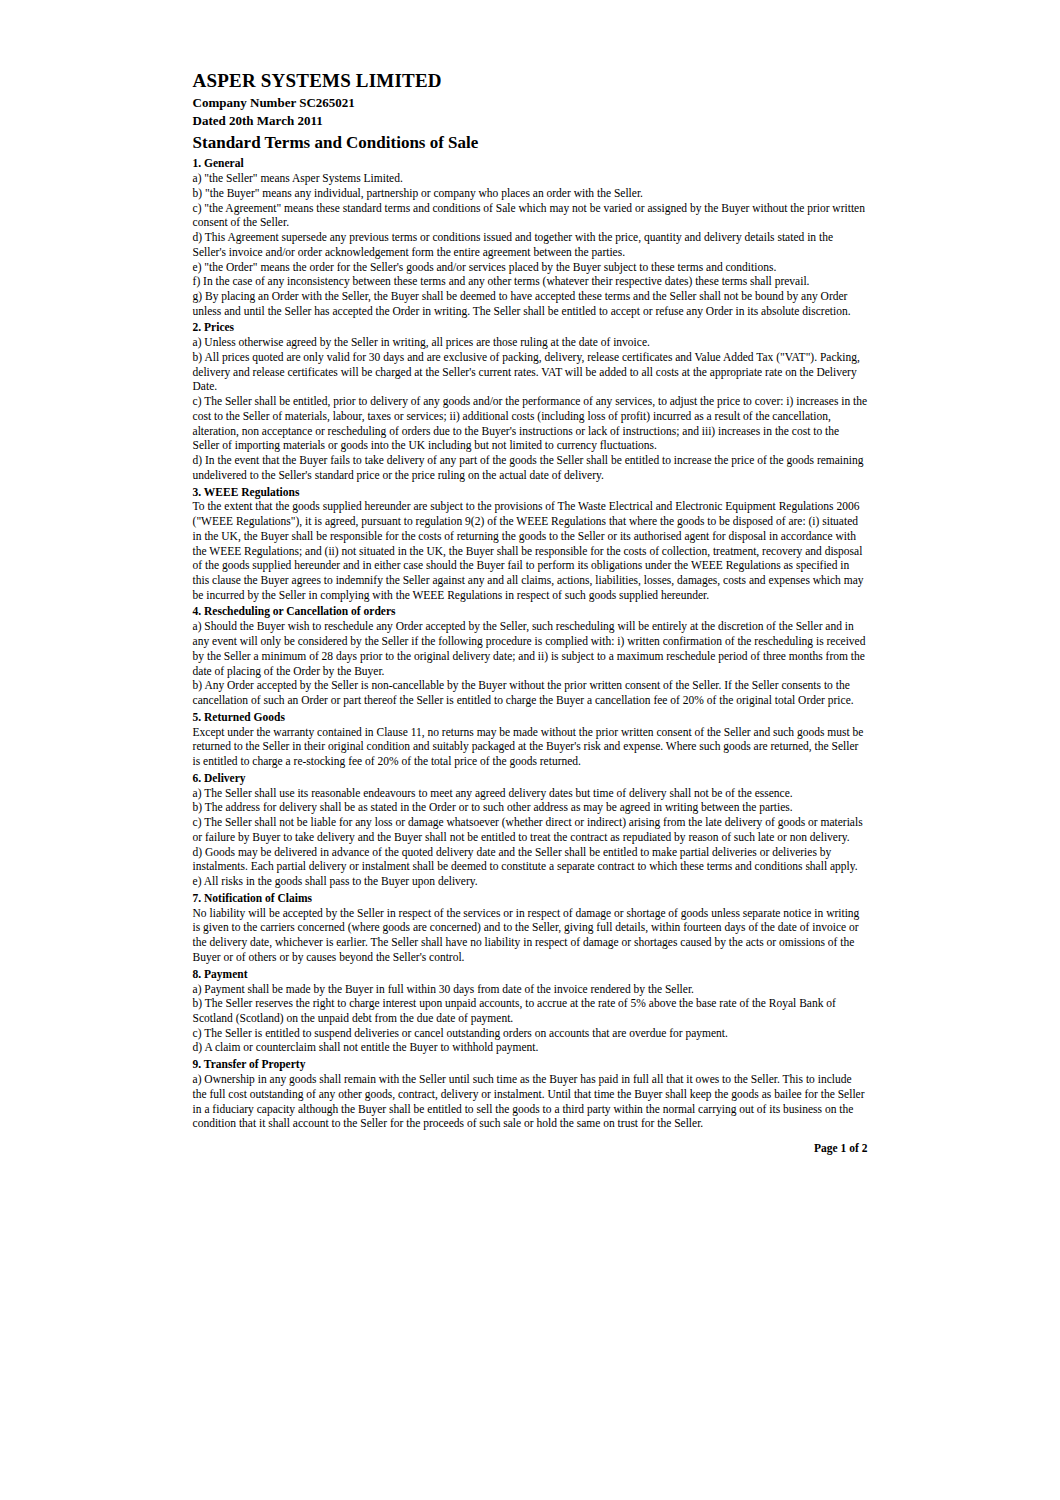ASPER SYSTEMS LIMITED
Company Number SC265021
Dated 20th March 2011
Standard Terms and Conditions of Sale
1. General
a) "the Seller" means Asper Systems Limited.
b) "the Buyer" means any individual, partnership or company who places an order with the Seller.
c) "the Agreement" means these standard terms and conditions of Sale which may not be varied or assigned by the Buyer without the prior written consent of the Seller.
d) This Agreement supersede any previous terms or conditions issued and together with the price, quantity and delivery details stated in the Seller's invoice and/or order acknowledgement form the entire agreement between the parties.
e) "the Order" means the order for the Seller's goods and/or services placed by the Buyer subject to these terms and conditions.
f) In the case of any inconsistency between these terms and any other terms (whatever their respective dates) these terms shall prevail.
g) By placing an Order with the Seller, the Buyer shall be deemed to have accepted these terms and the Seller shall not be bound by any Order unless and until the Seller has accepted the Order in writing. The Seller shall be entitled to accept or refuse any Order in its absolute discretion.
2. Prices
a) Unless otherwise agreed by the Seller in writing, all prices are those ruling at the date of invoice.
b) All prices quoted are only valid for 30 days and are exclusive of packing, delivery, release certificates and Value Added Tax ("VAT"). Packing, delivery and release certificates will be charged at the Seller's current rates. VAT will be added to all costs at the appropriate rate on the Delivery Date.
c) The Seller shall be entitled, prior to delivery of any goods and/or the performance of any services, to adjust the price to cover: i) increases in the cost to the Seller of materials, labour, taxes or services; ii) additional costs (including loss of profit) incurred as a result of the cancellation, alteration, non acceptance or rescheduling of orders due to the Buyer's instructions or lack of instructions; and iii) increases in the cost to the Seller of importing materials or goods into the UK including but not limited to currency fluctuations.
d) In the event that the Buyer fails to take delivery of any part of the goods the Seller shall be entitled to increase the price of the goods remaining undelivered to the Seller's standard price or the price ruling on the actual date of delivery.
3. WEEE Regulations
To the extent that the goods supplied hereunder are subject to the provisions of The Waste Electrical and Electronic Equipment Regulations 2006 ("WEEE Regulations"), it is agreed, pursuant to regulation 9(2) of the WEEE Regulations that where the goods to be disposed of are: (i) situated in the UK, the Buyer shall be responsible for the costs of returning the goods to the Seller or its authorised agent for disposal in accordance with the WEEE Regulations; and (ii) not situated in the UK, the Buyer shall be responsible for the costs of collection, treatment, recovery and disposal of the goods supplied hereunder and in either case should the Buyer fail to perform its obligations under the WEEE Regulations as specified in this clause the Buyer agrees to indemnify the Seller against any and all claims, actions, liabilities, losses, damages, costs and expenses which may be incurred by the Seller in complying with the WEEE Regulations in respect of such goods supplied hereunder.
4. Rescheduling or Cancellation of orders
a) Should the Buyer wish to reschedule any Order accepted by the Seller, such rescheduling will be entirely at the discretion of the Seller and in any event will only be considered by the Seller if the following procedure is complied with: i) written confirmation of the rescheduling is received by the Seller a minimum of 28 days prior to the original delivery date; and ii) is subject to a maximum reschedule period of three months from the date of placing of the Order by the Buyer.
b) Any Order accepted by the Seller is non-cancellable by the Buyer without the prior written consent of the Seller. If the Seller consents to the cancellation of such an Order or part thereof the Seller is entitled to charge the Buyer a cancellation fee of 20% of the original total Order price.
5. Returned Goods
Except under the warranty contained in Clause 11, no returns may be made without the prior written consent of the Seller and such goods must be returned to the Seller in their original condition and suitably packaged at the Buyer's risk and expense. Where such goods are returned, the Seller is entitled to charge a re-stocking fee of 20% of the total price of the goods returned.
6. Delivery
a) The Seller shall use its reasonable endeavours to meet any agreed delivery dates but time of delivery shall not be of the essence.
b) The address for delivery shall be as stated in the Order or to such other address as may be agreed in writing between the parties.
c) The Seller shall not be liable for any loss or damage whatsoever (whether direct or indirect) arising from the late delivery of goods or materials or failure by Buyer to take delivery and the Buyer shall not be entitled to treat the contract as repudiated by reason of such late or non delivery.
d) Goods may be delivered in advance of the quoted delivery date and the Seller shall be entitled to make partial deliveries or deliveries by instalments. Each partial delivery or instalment shall be deemed to constitute a separate contract to which these terms and conditions shall apply.
e) All risks in the goods shall pass to the Buyer upon delivery.
7. Notification of Claims
No liability will be accepted by the Seller in respect of the services or in respect of damage or shortage of goods unless separate notice in writing is given to the carriers concerned (where goods are concerned) and to the Seller, giving full details, within fourteen days of the date of invoice or the delivery date, whichever is earlier. The Seller shall have no liability in respect of damage or shortages caused by the acts or omissions of the Buyer or of others or by causes beyond the Seller's control.
8. Payment
a) Payment shall be made by the Buyer in full within 30 days from date of the invoice rendered by the Seller.
b) The Seller reserves the right to charge interest upon unpaid accounts, to accrue at the rate of 5% above the base rate of the Royal Bank of Scotland (Scotland) on the unpaid debt from the due date of payment.
c) The Seller is entitled to suspend deliveries or cancel outstanding orders on accounts that are overdue for payment.
d) A claim or counterclaim shall not entitle the Buyer to withhold payment.
9. Transfer of Property
a) Ownership in any goods shall remain with the Seller until such time as the Buyer has paid in full all that it owes to the Seller. This to include the full cost outstanding of any other goods, contract, delivery or instalment. Until that time the Buyer shall keep the goods as bailee for the Seller in a fiduciary capacity although the Buyer shall be entitled to sell the goods to a third party within the normal carrying out of its business on the condition that it shall account to the Seller for the proceeds of such sale or hold the same on trust for the Seller.
Page 1 of 2